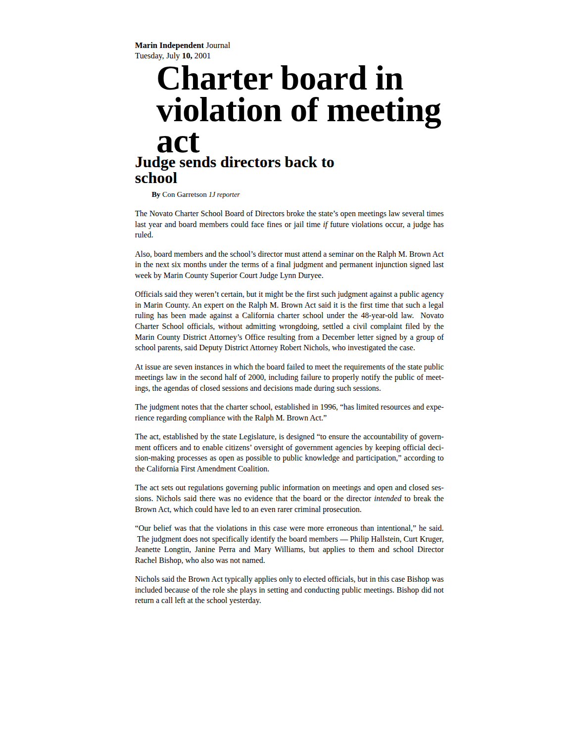Marin Independent Journal
Tuesday, July 10, 2001
Charter board in violation of meeting act
Judge sends directors back to school
By Con Garretson 1J reporter
The Novato Charter School Board of Directors broke the state’s open meetings law several times last year and board members could face fines or jail time if future violations occur, a judge has ruled.
Also, board members and the school’s director must attend a seminar on the Ralph M. Brown Act in the next six months under the terms of a final judgment and permanent injunction signed last week by Marin County Superior Court Judge Lynn Duryee.
Officials said they weren’t certain, but it might be the first such judgment against a public agency in Marin County. An expert on the Ralph M. Brown Act said it is the first time that such a legal ruling has been made against a California charter school under the 48-year-old law. Novato Charter School officials, without admitting wrongdoing, settled a civil complaint filed by the Marin County District Attorney’s Office resulting from a December letter signed by a group of school parents, said Deputy District Attorney Robert Nichols, who investigated the case.
At issue are seven instances in which the board failed to meet the requirements of the state public meetings law in the second half of 2000, including failure to properly notify the public of meetings, the agendas of closed sessions and decisions made during such sessions.
The judgment notes that the charter school, established in 1996, “has limited resources and experience regarding compliance with the Ralph M. Brown Act.”
The act, established by the state Legislature, is designed “to ensure the accountability of government officers and to enable citizens’ oversight of government agencies by keeping official decision-making processes as open as possible to public knowledge and participation,” according to the California First Amendment Coalition.
The act sets out regulations governing public information on meetings and open and closed sessions. Nichols said there was no evidence that the board or the director intended to break the Brown Act, which could have led to an even rarer criminal prosecution.
“Our belief was that the violations in this case were more erroneous than intentional,” he said. The judgment does not specifically identify the board members — Philip Hallstein, Curt Kruger, Jeanette Longtin, Janine Perra and Mary Williams, but applies to them and school Director Rachel Bishop, who also was not named.
Nichols said the Brown Act typically applies only to elected officials, but in this case Bishop was included because of the role she plays in setting and conducting public meetings. Bishop did not return a call left at the school yesterday.